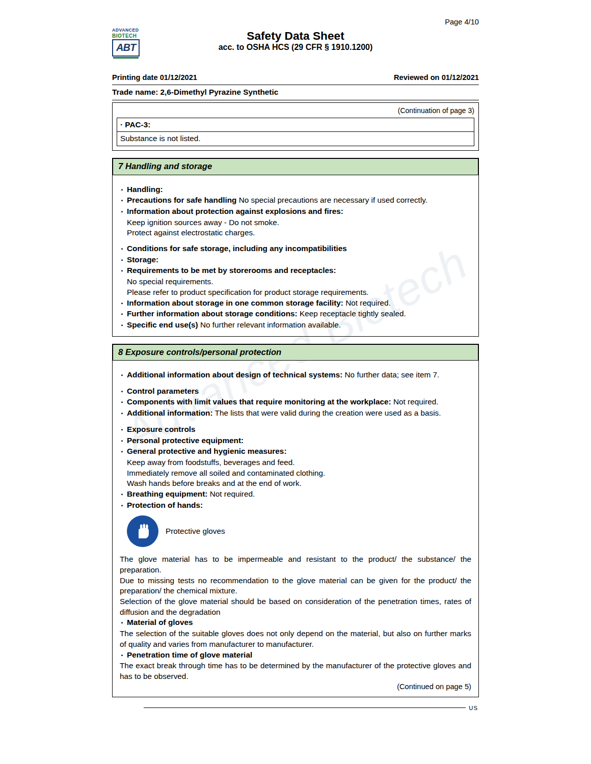Advanced Biotech
Page 4/10
ADVANCED
BIOTECH
ABT
Safety Data Sheet
acc. to OSHA HCS (29 CFR § 1910.1200)
Printing date 01/12/2021 Reviewed on 01/12/2021
Trade name: 2,6-Dimethyl Pyrazine Synthetic
(Continuation of page 3)
· PAC-3:
Substance is not listed.
7 Handling and storage
Handling:
Precautions for safe handling No special precautions are necessary if used correctly.
Information about protection against explosions and fires:
Keep ignition sources away - Do not smoke.
Protect against electrostatic charges.
Conditions for safe storage, including any incompatibilities
Storage:
Requirements to be met by storerooms and receptacles:
No special requirements.
Please refer to product specification for product storage requirements.
Information about storage in one common storage facility: Not required.
Further information about storage conditions: Keep receptacle tightly sealed.
Specific end use(s) No further relevant information available.
8 Exposure controls/personal protection
Additional information about design of technical systems: No further data; see item 7.
Control parameters
Components with limit values that require monitoring at the workplace: Not required.
Additional information: The lists that were valid during the creation were used as a basis.
Exposure controls
Personal protective equipment:
General protective and hygienic measures:
Keep away from foodstuffs, beverages and feed.
Immediately remove all soiled and contaminated clothing.
Wash hands before breaks and at the end of work.
Breathing equipment: Not required.
Protection of hands:
Protective gloves
The glove material has to be impermeable and resistant to the product/ the substance/ the preparation.
Due to missing tests no recommendation to the glove material can be given for the product/ the preparation/ the chemical mixture.
Selection of the glove material should be based on consideration of the penetration times, rates of diffusion and the degradation
Material of gloves
The selection of the suitable gloves does not only depend on the material, but also on further marks of quality and varies from manufacturer to manufacturer.
Penetration time of glove material
The exact break through time has to be determined by the manufacturer of the protective gloves and has to be observed.
(Continued on page 5)
US